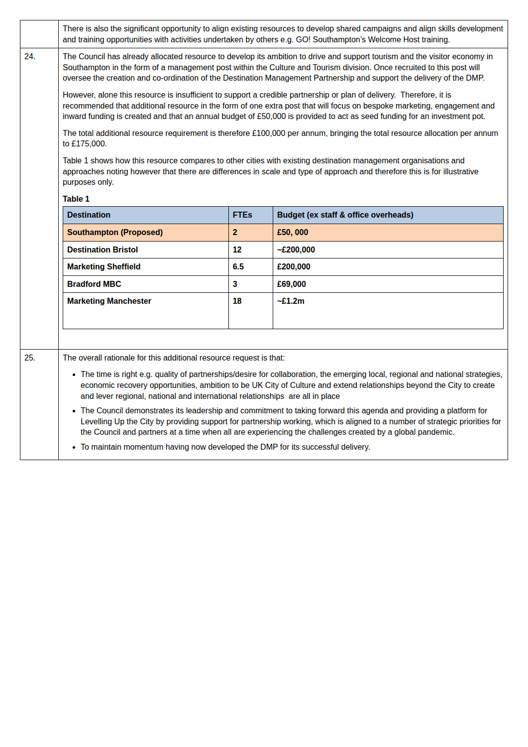| | There is also the significant opportunity to align existing resources to develop shared campaigns and align skills development and training opportunities with activities undertaken by others e.g. GO! Southampton’s Welcome Host training. |
| 24. | The Council has already allocated resource to develop its ambition to drive and support tourism and the visitor economy in Southampton in the form of a management post within the Culture and Tourism division. Once recruited to this post will oversee the creation and co-ordination of the Destination Management Partnership and support the delivery of the DMP. However, alone this resource is insufficient to support a credible partnership or plan of delivery. Therefore, it is recommended that additional resource in the form of one extra post that will focus on bespoke marketing, engagement and inward funding is created and that an annual budget of £50,000 is provided to act as seed funding for an investment pot. The total additional resource requirement is therefore £100,000 per annum, bringing the total resource allocation per annum to £175,000. Table 1 shows how this resource compares to other cities with existing destination management organisations and approaches noting however that there are differences in scale and type of approach and therefore this is for illustrative purposes only. Table 1 / Destination / FTEs / Budget (ex staff & office overheads) / / --- / --- / --- / / Southampton (Proposed) / 2 / £50, 000 / / Destination Bristol / 12 / ~£200,000 / / Marketing Sheffield / 6.5 / £200,000 / / Bradford MBC / 3 / £69,000 / / Marketing Manchester / 18 / ~£1.2m / |
| 25. | The overall rationale for this additional resource request is that: The time is right e.g. quality of partnerships/desire for collaboration, the emerging local, regional and national strategies, economic recovery opportunities, ambition to be UK City of Culture and extend relationships beyond the City to create and lever regional, national and international relationships are all in place The Council demonstrates its leadership and commitment to taking forward this agenda and providing a platform for Levelling Up the City by providing support for partnership working, which is aligned to a number of strategic priorities for the Council and partners at a time when all are experiencing the challenges created by a global pandemic. To maintain momentum having now developed the DMP for its successful delivery. |